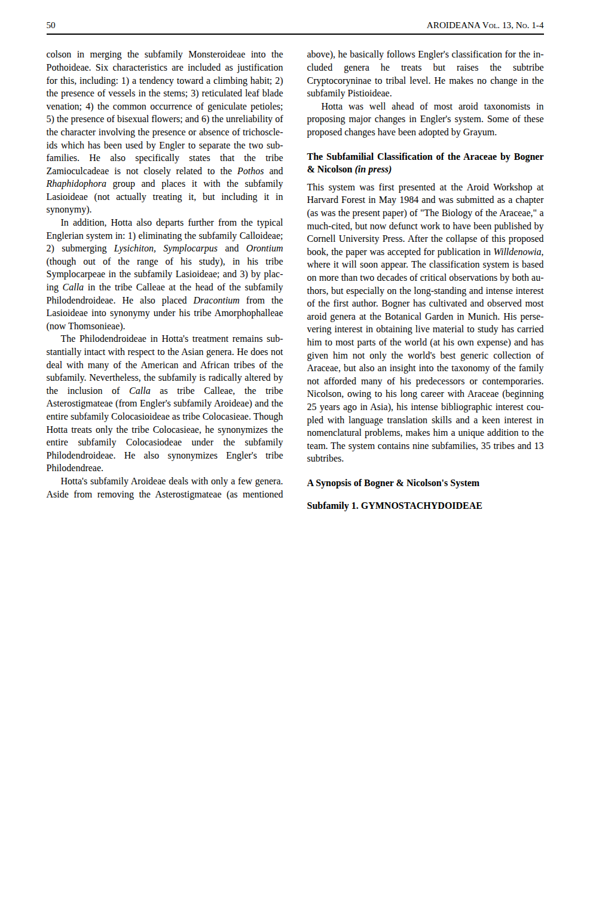50 AROIDEANA Vol. 13, No. 1-4
colson in merging the subfamily Monsteroideae into the Pothoideae. Six characteristics are included as justification for this, including: 1) a tendency toward a climbing habit; 2) the presence of vessels in the stems; 3) reticulated leaf blade venation; 4) the common occurrence of geniculate petioles; 5) the presence of bisexual flowers; and 6) the unreliability of the character involving the presence or absence of trichoscleids which has been used by Engler to separate the two subfamilies. He also specifically states that the tribe Zamioculcadeae is not closely related to the Pothos and Rhaphidophora group and places it with the subfamily Lasioideae (not actually treating it, but including it in synonymy).
In addition, Hotta also departs further from the typical Englerian system in: 1) eliminating the subfamily Calloideae; 2) submerging Lysichiton, Symplocarpus and Orontium (though out of the range of his study), in his tribe Symplocarpeae in the subfamily Lasioideae; and 3) by placing Calla in the tribe Calleae at the head of the subfamily Philodendroideae. He also placed Dracontium from the Lasioideae into synonymy under his tribe Amorphophalleae (now Thomsonieae).
The Philodendroideae in Hotta's treatment remains substantially intact with respect to the Asian genera. He does not deal with many of the American and African tribes of the subfamily. Nevertheless, the subfamily is radically altered by the inclusion of Calla as tribe Calleae, the tribe Asterostigmateae (from Engler's subfamily Aroideae) and the entire subfamily Colocasioideae as tribe Colocasieae. Though Hotta treats only the tribe Colocasieae, he synonymizes the entire subfamily Colocasiodeae under the subfamily Philodendroideae. He also synonymizes Engler's tribe Philodendreae.
Hotta's subfamily Aroideae deals with only a few genera. Aside from removing the Asterostigmateae (as mentioned above), he basically follows Engler's classification for the included genera he treats but raises the subtribe Cryptocoryninae to tribal level. He makes no change in the subfamily Pistioideae.
Hotta was well ahead of most aroid taxonomists in proposing major changes in Engler's system. Some of these proposed changes have been adopted by Grayum.
The Subfamilial Classification of the Araceae by Bogner & Nicolson (in press)
This system was first presented at the Aroid Workshop at Harvard Forest in May 1984 and was submitted as a chapter (as was the present paper) of "The Biology of the Araceae," a much-cited, but now defunct work to have been published by Cornell University Press. After the collapse of this proposed book, the paper was accepted for publication in Willdenowia, where it will soon appear. The classification system is based on more than two decades of critical observations by both authors, but especially on the long-standing and intense interest of the first author. Bogner has cultivated and observed most aroid genera at the Botanical Garden in Munich. His persevering interest in obtaining live material to study has carried him to most parts of the world (at his own expense) and has given him not only the world's best generic collection of Araceae, but also an insight into the taxonomy of the family not afforded many of his predecessors or contemporaries. Nicolson, owing to his long career with Araceae (beginning 25 years ago in Asia), his intense bibliographic interest coupled with language translation skills and a keen interest in nomenclatural problems, makes him a unique addition to the team. The system contains nine subfamilies, 35 tribes and 13 subtribes.
A Synopsis of Bogner & Nicolson's System
Subfamily 1. GYMNOSTACHYDOIDEAE